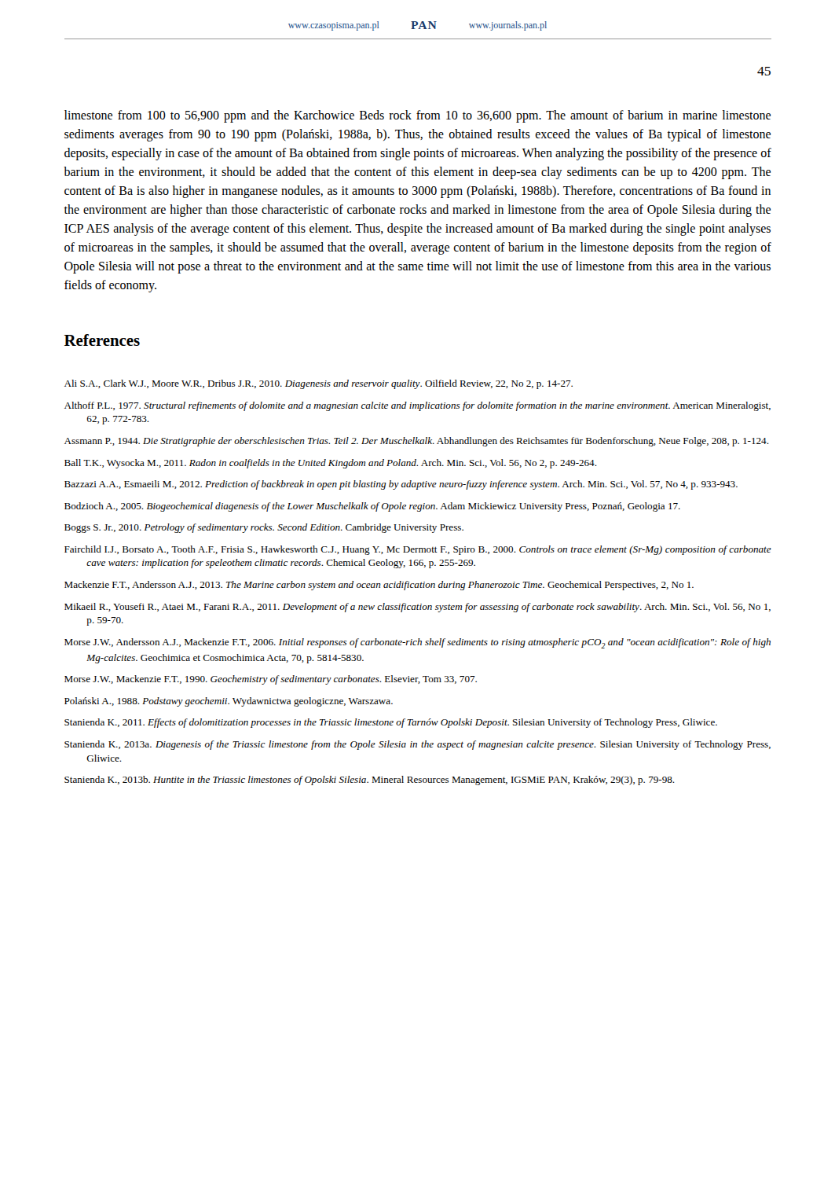www.czasopisma.pan.pl PAN www.journals.pan.pl
45
limestone from 100 to 56,900 ppm and the Karchowice Beds rock from 10 to 36,600 ppm. The amount of barium in marine limestone sediments averages from 90 to 190 ppm (Polański, 1988a, b). Thus, the obtained results exceed the values of Ba typical of limestone deposits, especially in case of the amount of Ba obtained from single points of microareas. When analyzing the possibility of the presence of barium in the environment, it should be added that the content of this element in deep-sea clay sediments can be up to 4200 ppm. The content of Ba is also higher in manganese nodules, as it amounts to 3000 ppm (Polański, 1988b). Therefore, concentrations of Ba found in the environment are higher than those characteristic of carbonate rocks and marked in limestone from the area of Opole Silesia during the ICP AES analysis of the average content of this element. Thus, despite the increased amount of Ba marked during the single point analyses of microareas in the samples, it should be assumed that the overall, average content of barium in the limestone deposits from the region of Opole Silesia will not pose a threat to the environment and at the same time will not limit the use of limestone from this area in the various fields of economy.
References
Ali S.A., Clark W.J., Moore W.R., Dribus J.R., 2010. Diagenesis and reservoir quality. Oilfield Review, 22, No 2, p. 14-27.
Althoff P.L., 1977. Structural refinements of dolomite and a magnesian calcite and implications for dolomite formation in the marine environment. American Mineralogist, 62, p. 772-783.
Assmann P., 1944. Die Stratigraphie der oberschlesischen Trias. Teil 2. Der Muschelkalk. Abhandlungen des Reichsamtes für Bodenforschung, Neue Folge, 208, p. 1-124.
Ball T.K., Wysocka M., 2011. Radon in coalfields in the United Kingdom and Poland. Arch. Min. Sci., Vol. 56, No 2, p. 249-264.
Bazzazi A.A., Esmaeili M., 2012. Prediction of backbreak in open pit blasting by adaptive neuro-fuzzy inference system. Arch. Min. Sci., Vol. 57, No 4, p. 933-943.
Bodzioch A., 2005. Biogeochemical diagenesis of the Lower Muschelkalk of Opole region. Adam Mickiewicz University Press, Poznań, Geologia 17.
Boggs S. Jr., 2010. Petrology of sedimentary rocks. Second Edition. Cambridge University Press.
Fairchild I.J., Borsato A., Tooth A.F., Frisia S., Hawkesworth C.J., Huang Y., Mc Dermott F., Spiro B., 2000. Controls on trace element (Sr-Mg) composition of carbonate cave waters: implication for speleothem climatic records. Chemical Geology, 166, p. 255-269.
Mackenzie F.T., Andersson A.J., 2013. The Marine carbon system and ocean acidification during Phanerozoic Time. Geochemical Perspectives, 2, No 1.
Mikaeil R., Yousefi R., Ataei M., Farani R.A., 2011. Development of a new classification system for assessing of carbonate rock sawability. Arch. Min. Sci., Vol. 56, No 1, p. 59-70.
Morse J.W., Andersson A.J., Mackenzie F.T., 2006. Initial responses of carbonate-rich shelf sediments to rising atmospheric pCO2 and "ocean acidification": Role of high Mg-calcites. Geochimica et Cosmochimica Acta, 70, p. 5814-5830.
Morse J.W., Mackenzie F.T., 1990. Geochemistry of sedimentary carbonates. Elsevier, Tom 33, 707.
Polański A., 1988. Podstawy geochemii. Wydawnictwa geologiczne, Warszawa.
Stanienda K., 2011. Effects of dolomitization processes in the Triassic limestone of Tarnów Opolski Deposit. Silesian University of Technology Press, Gliwice.
Stanienda K., 2013a. Diagenesis of the Triassic limestone from the Opole Silesia in the aspect of magnesian calcite presence. Silesian University of Technology Press, Gliwice.
Stanienda K., 2013b. Huntite in the Triassic limestones of Opolski Silesia. Mineral Resources Management, IGSMiE PAN, Kraków, 29(3), p. 79-98.